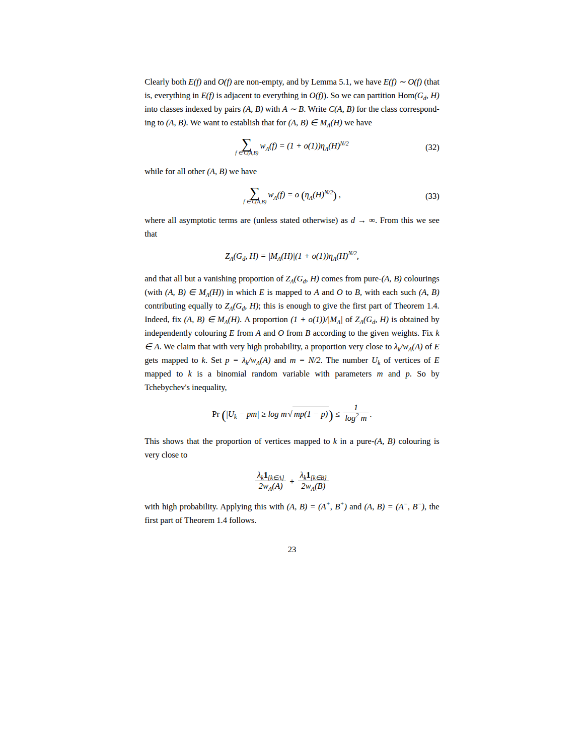Clearly both E(f) and O(f) are non-empty, and by Lemma 5.1, we have E(f) ∼ O(f) (that is, everything in E(f) is adjacent to everything in O(f)). So we can partition Hom(Gd, H) into classes indexed by pairs (A, B) with A ∼ B. Write C(A, B) for the class corresponding to (A, B). We want to establish that for (A, B) ∈ MΛ(H) we have
∑f ∈ C(A,B) wΛ(f) = (1 + o(1))ηΛ(H)N/2 (32)
while for all other (A, B) we have
∑f ∈ C(A,B) wΛ(f) = o (ηΛ(H)N/2) , (33)
where all asymptotic terms are (unless stated otherwise) as d → ∞. From this we see that
ZΛ(Gd, H) = |MΛ(H)|(1 + o(1))ηΛ(H)N/2,
and that all but a vanishing proportion of ZΛ(Gd, H) comes from pure-(A, B) colourings (with (A, B) ∈ MΛ(H)) in which E is mapped to A and O to B, with each such (A, B) contributing equally to ZΛ(Gd, H); this is enough to give the first part of Theorem 1.4. Indeed, fix (A, B) ∈ MΛ(H). A proportion (1 + o(1))/|MΛ| of ZΛ(Gd, H) is obtained by independently colouring E from A and O from B according to the given weights. Fix k ∈ A. We claim that with very high probability, a proportion very close to λk/wΛ(A) of E gets mapped to k. Set p = λk/wΛ(A) and m = N/2. The number Uk of vertices of E mapped to k is a binomial random variable with parameters m and p. So by Tchebychev's inequality,
Pr (|Uk − pm| ≥ log m√mp(1 − p)) ≤ 1 log2 m.
This shows that the proportion of vertices mapped to k in a pure-(A, B) colouring is very close to
λk1{k∈A}2wΛ(A) + λk1{k∈B}2wΛ(B)
with high probability. Applying this with (A, B) = (A+, B+) and (A, B) = (A−, B−), the first part of Theorem 1.4 follows.
23